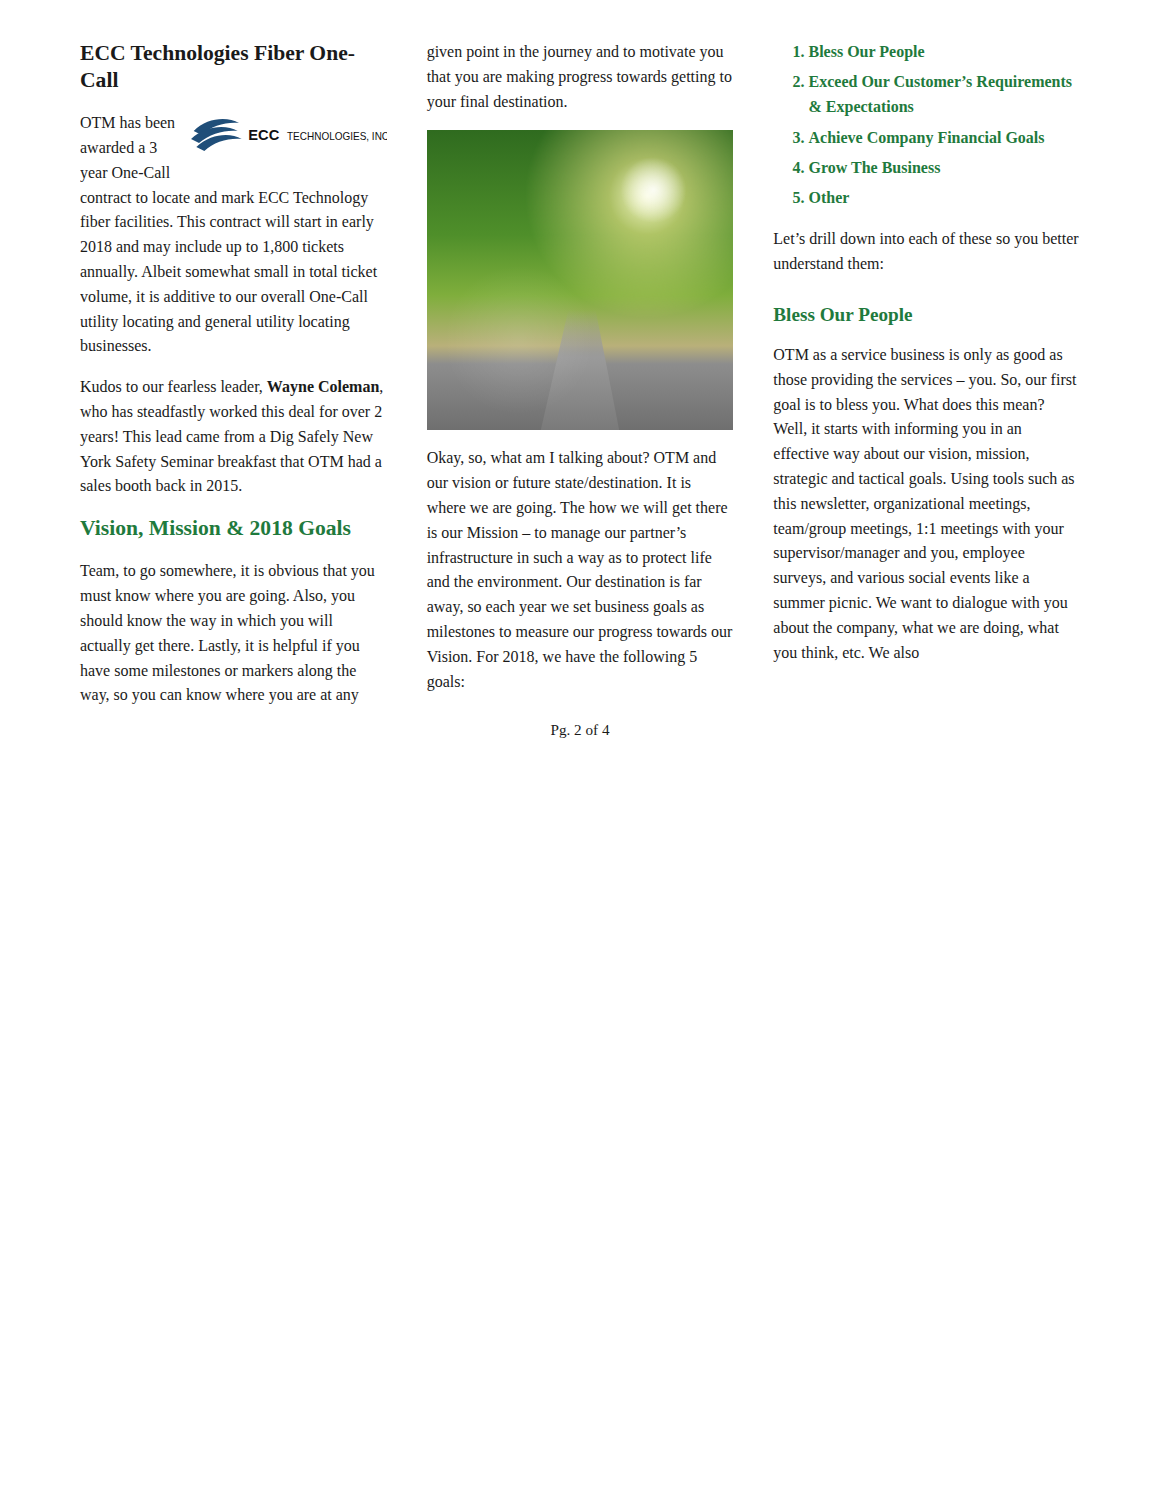ECC Technologies Fiber One-Call
ECC TECHNOLOGIES, INC OTM has been awarded a 3 year One-Call contract to locate and mark ECC Technology fiber facilities. This contract will start in early 2018 and may include up to 1,800 tickets annually. Albeit somewhat small in total ticket volume, it is additive to our overall One-Call utility locating and general utility locating businesses.
Kudos to our fearless leader, Wayne Coleman, who has steadfastly worked this deal for over 2 years! This lead came from a Dig Safely New York Safety Seminar breakfast that OTM had a sales booth back in 2015.
Vision, Mission & 2018 Goals
Team, to go somewhere, it is obvious that you must know where you are going. Also, you should know the way in which you will actually get there. Lastly, it is helpful if you have some milestones or markers along the way, so you can know where you are at any given point in the journey and to motivate you that you are making progress towards getting to your final destination.
Okay, so, what am I talking about? OTM and our vision or future state/destination. It is where we are going. The how we will get there is our Mission – to manage our partner’s infrastructure in such a way as to protect life and the environment. Our destination is far away, so each year we set business goals as milestones to measure our progress towards our Vision. For 2018, we have the following 5 goals:
Bless Our People
Exceed Our Customer’s Requirements & Expectations
Achieve Company Financial Goals
Grow The Business
Other
Let’s drill down into each of these so you better understand them:
Bless Our People
OTM as a service business is only as good as those providing the services – you. So, our first goal is to bless you. What does this mean? Well, it starts with informing you in an effective way about our vision, mission, strategic and tactical goals. Using tools such as this newsletter, organizational meetings, team/group meetings, 1:1 meetings with your supervisor/manager and you, employee surveys, and various social events like a summer picnic. We want to dialogue with you about the company, what we are doing, what you think, etc. We also
Pg. 2 of 4